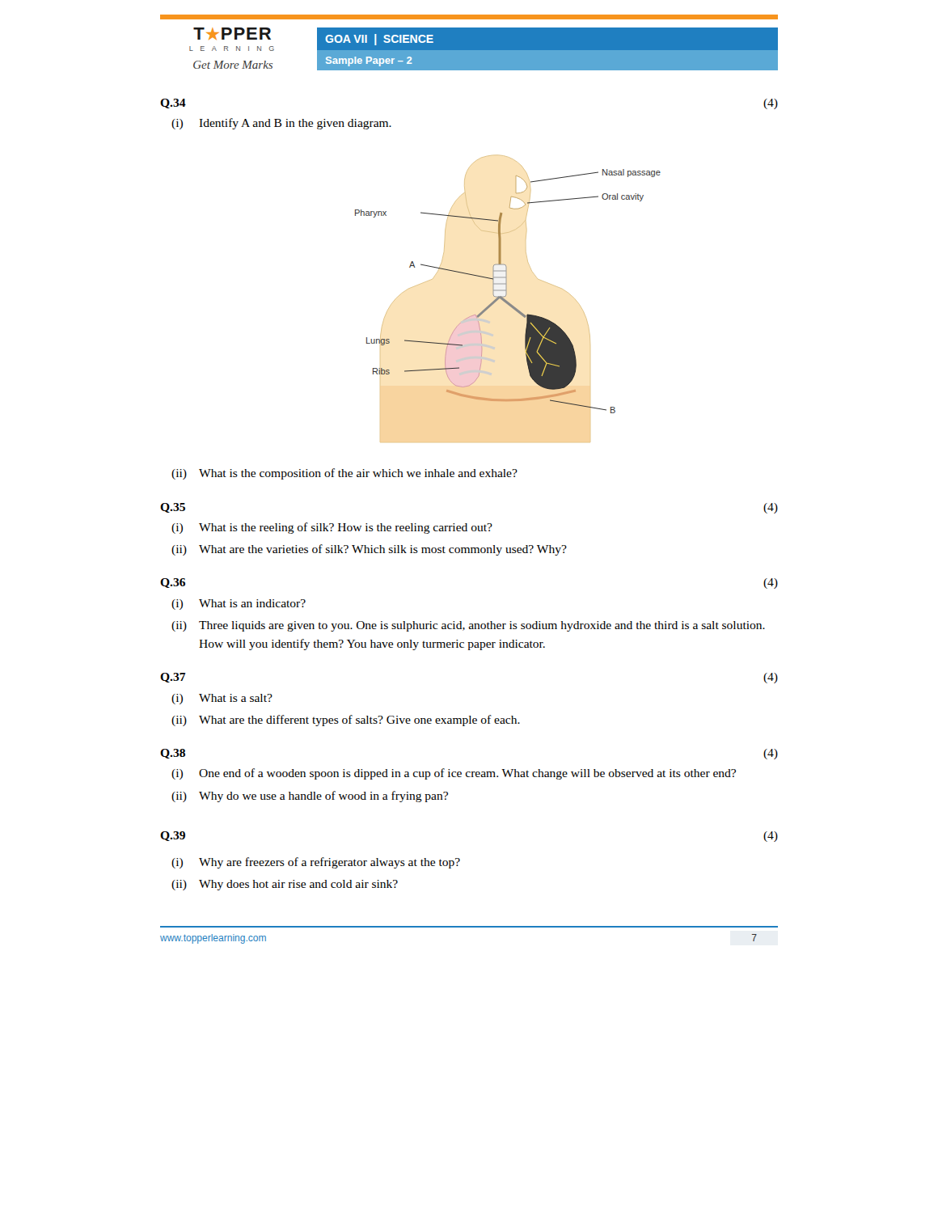T★PPER
L E A R N I N G
Get More Marks
GOA VII | SCIENCE
Sample Paper – 2
Q.34(4)
(i) Identify A and B in the given diagram.
Nasal passage Oral cavity Pharynx A Lungs Ribs B
(ii) What is the composition of the air which we inhale and exhale?
Q.35(4)
(i) What is the reeling of silk? How is the reeling carried out?
(ii) What are the varieties of silk? Which silk is most commonly used? Why?
Q.36(4)
(i) What is an indicator?
(ii) Three liquids are given to you. One is sulphuric acid, another is sodium hydroxide and the third is a salt solution. How will you identify them? You have only turmeric paper indicator.
Q.37(4)
(i) What is a salt?
(ii) What are the different types of salts? Give one example of each.
Q.38(4)
(i) One end of a wooden spoon is dipped in a cup of ice cream. What change will be observed at its other end?
(ii) Why do we use a handle of wood in a frying pan?
Q.39(4)
(i) Why are freezers of a refrigerator always at the top?
(ii) Why does hot air rise and cold air sink?
www.topperlearning.com 7